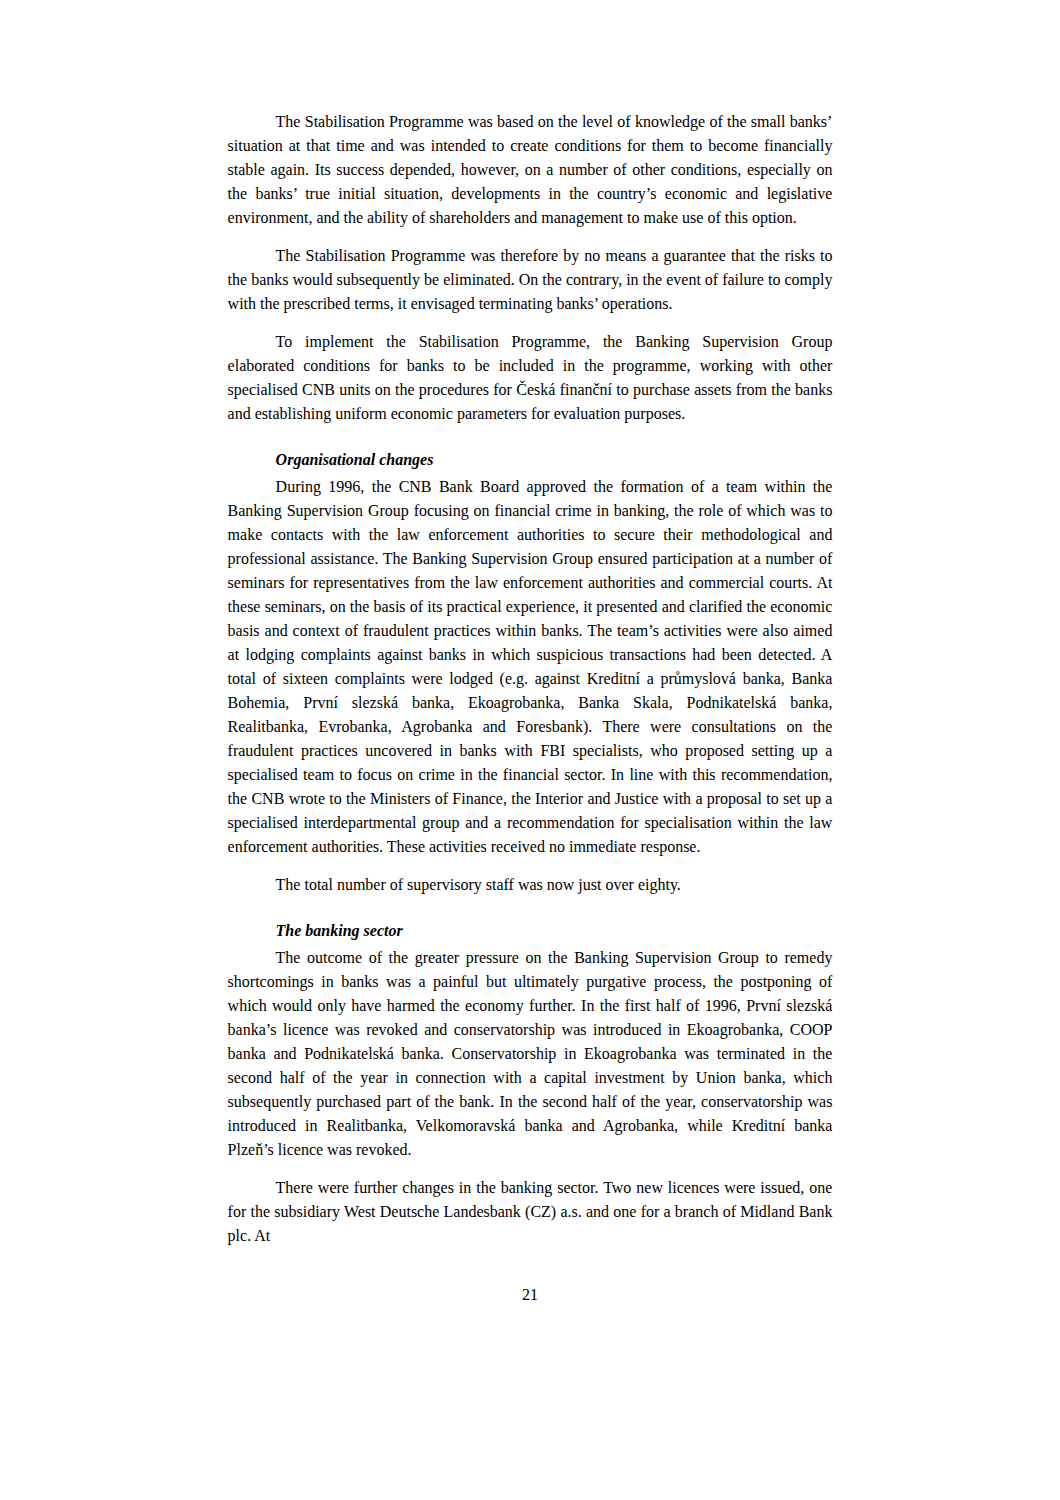The Stabilisation Programme was based on the level of knowledge of the small banks’ situation at that time and was intended to create conditions for them to become financially stable again. Its success depended, however, on a number of other conditions, especially on the banks’ true initial situation, developments in the country’s economic and legislative environment, and the ability of shareholders and management to make use of this option.
The Stabilisation Programme was therefore by no means a guarantee that the risks to the banks would subsequently be eliminated. On the contrary, in the event of failure to comply with the prescribed terms, it envisaged terminating banks’ operations.
To implement the Stabilisation Programme, the Banking Supervision Group elaborated conditions for banks to be included in the programme, working with other specialised CNB units on the procedures for Česká finanční to purchase assets from the banks and establishing uniform economic parameters for evaluation purposes.
Organisational changes
During 1996, the CNB Bank Board approved the formation of a team within the Banking Supervision Group focusing on financial crime in banking, the role of which was to make contacts with the law enforcement authorities to secure their methodological and professional assistance. The Banking Supervision Group ensured participation at a number of seminars for representatives from the law enforcement authorities and commercial courts. At these seminars, on the basis of its practical experience, it presented and clarified the economic basis and context of fraudulent practices within banks. The team’s activities were also aimed at lodging complaints against banks in which suspicious transactions had been detected. A total of sixteen complaints were lodged (e.g. against Kreditní a průmyslová banka, Banka Bohemia, První slezská banka, Ekoagrobanka, Banka Skala, Podnikatelská banka, Realitbanka, Evrobanka, Agrobanka and Foresbank). There were consultations on the fraudulent practices uncovered in banks with FBI specialists, who proposed setting up a specialised team to focus on crime in the financial sector. In line with this recommendation, the CNB wrote to the Ministers of Finance, the Interior and Justice with a proposal to set up a specialised interdepartmental group and a recommendation for specialisation within the law enforcement authorities. These activities received no immediate response.
The total number of supervisory staff was now just over eighty.
The banking sector
The outcome of the greater pressure on the Banking Supervision Group to remedy shortcomings in banks was a painful but ultimately purgative process, the postponing of which would only have harmed the economy further. In the first half of 1996, První slezská banka’s licence was revoked and conservatorship was introduced in Ekoagrobanka, COOP banka and Podnikatelská banka. Conservatorship in Ekoagrobanka was terminated in the second half of the year in connection with a capital investment by Union banka, which subsequently purchased part of the bank. In the second half of the year, conservatorship was introduced in Realitbanka, Velkomoravská banka and Agrobanka, while Kreditní banka Plzeň’s licence was revoked.
There were further changes in the banking sector. Two new licences were issued, one for the subsidiary West Deutsche Landesbank (CZ) a.s. and one for a branch of Midland Bank plc. At
21